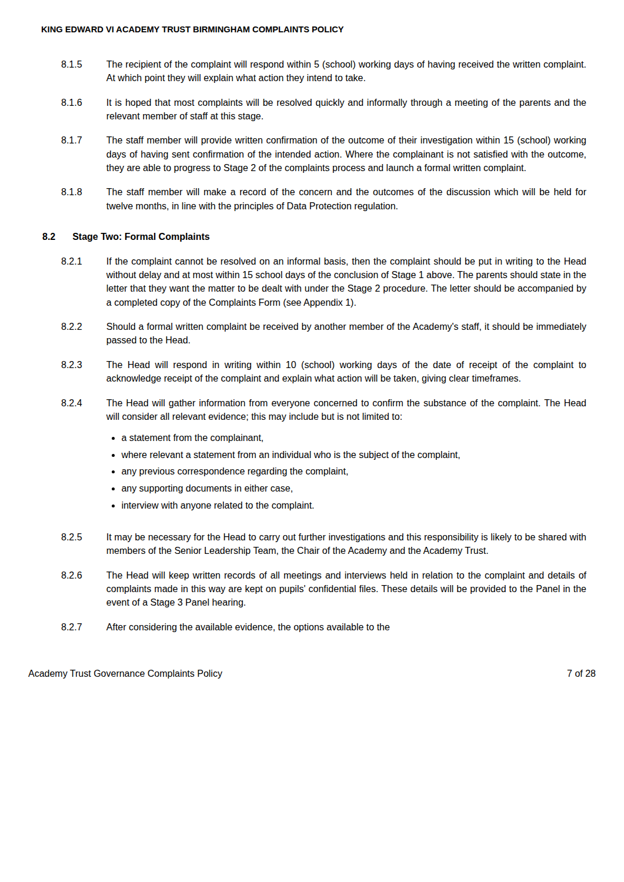KING EDWARD VI ACADEMY TRUST BIRMINGHAM COMPLAINTS POLICY
8.1.5
The recipient of the complaint will respond within 5 (school) working days of having received the written complaint. At which point they will explain what action they intend to take.
8.1.6
It is hoped that most complaints will be resolved quickly and informally through a meeting of the parents and the relevant member of staff at this stage.
8.1.7
The staff member will provide written confirmation of the outcome of their investigation within 15 (school) working days of having sent confirmation of the intended action. Where the complainant is not satisfied with the outcome, they are able to progress to Stage 2 of the complaints process and launch a formal written complaint.
8.1.8
The staff member will make a record of the concern and the outcomes of the discussion which will be held for twelve months, in line with the principles of Data Protection regulation.
8.2 Stage Two: Formal Complaints
8.2.1
If the complaint cannot be resolved on an informal basis, then the complaint should be put in writing to the Head without delay and at most within 15 school days of the conclusion of Stage 1 above. The parents should state in the letter that they want the matter to be dealt with under the Stage 2 procedure. The letter should be accompanied by a completed copy of the Complaints Form (see Appendix 1).
8.2.2
Should a formal written complaint be received by another member of the Academy's staff, it should be immediately passed to the Head.
8.2.3
The Head will respond in writing within 10 (school) working days of the date of receipt of the complaint to acknowledge receipt of the complaint and explain what action will be taken, giving clear timeframes.
8.2.4
The Head will gather information from everyone concerned to confirm the substance of the complaint. The Head will consider all relevant evidence; this may include but is not limited to:
a statement from the complainant,
where relevant a statement from an individual who is the subject of the complaint,
any previous correspondence regarding the complaint,
any supporting documents in either case,
interview with anyone related to the complaint.
8.2.5
It may be necessary for the Head to carry out further investigations and this responsibility is likely to be shared with members of the Senior Leadership Team, the Chair of the Academy and the Academy Trust.
8.2.6
The Head will keep written records of all meetings and interviews held in relation to the complaint and details of complaints made in this way are kept on pupils' confidential files. These details will be provided to the Panel in the event of a Stage 3 Panel hearing.
8.2.7
After considering the available evidence, the options available to the
Academy Trust Governance Complaints Policy 7 of 28